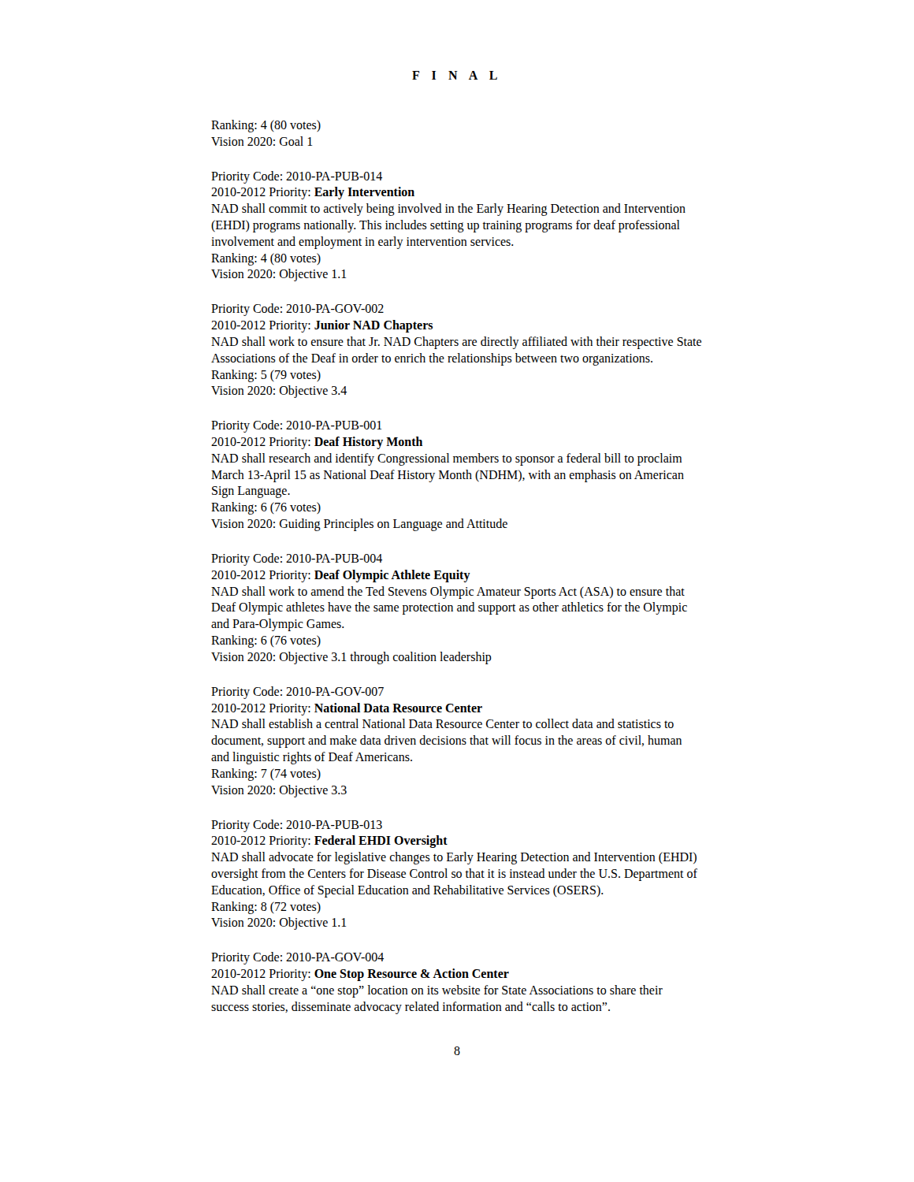F I N A L
Ranking: 4 (80 votes)
Vision 2020: Goal 1
Priority Code: 2010-PA-PUB-014
2010-2012 Priority: Early Intervention
NAD shall commit to actively being involved in the Early Hearing Detection and Intervention (EHDI) programs nationally. This includes setting up training programs for deaf professional involvement and employment in early intervention services.
Ranking: 4 (80 votes)
Vision 2020: Objective 1.1
Priority Code: 2010-PA-GOV-002
2010-2012 Priority: Junior NAD Chapters
NAD shall work to ensure that Jr. NAD Chapters are directly affiliated with their respective State Associations of the Deaf in order to enrich the relationships between two organizations.
Ranking: 5 (79 votes)
Vision 2020: Objective 3.4
Priority Code: 2010-PA-PUB-001
2010-2012 Priority: Deaf History Month
NAD shall research and identify Congressional members to sponsor a federal bill to proclaim March 13-April 15 as National Deaf History Month (NDHM), with an emphasis on American Sign Language.
Ranking: 6 (76 votes)
Vision 2020: Guiding Principles on Language and Attitude
Priority Code: 2010-PA-PUB-004
2010-2012 Priority: Deaf Olympic Athlete Equity
NAD shall work to amend the Ted Stevens Olympic Amateur Sports Act (ASA) to ensure that Deaf Olympic athletes have the same protection and support as other athletics for the Olympic and Para-Olympic Games.
Ranking: 6 (76 votes)
Vision 2020: Objective 3.1 through coalition leadership
Priority Code: 2010-PA-GOV-007
2010-2012 Priority: National Data Resource Center
NAD shall establish a central National Data Resource Center to collect data and statistics to document, support and make data driven decisions that will focus in the areas of civil, human and linguistic rights of Deaf Americans.
Ranking: 7 (74 votes)
Vision 2020: Objective 3.3
Priority Code: 2010-PA-PUB-013
2010-2012 Priority: Federal EHDI Oversight
NAD shall advocate for legislative changes to Early Hearing Detection and Intervention (EHDI) oversight from the Centers for Disease Control so that it is instead under the U.S. Department of Education, Office of Special Education and Rehabilitative Services (OSERS).
Ranking: 8 (72 votes)
Vision 2020: Objective 1.1
Priority Code: 2010-PA-GOV-004
2010-2012 Priority: One Stop Resource & Action Center
NAD shall create a “one stop” location on its website for State Associations to share their success stories, disseminate advocacy related information and “calls to action”.
8